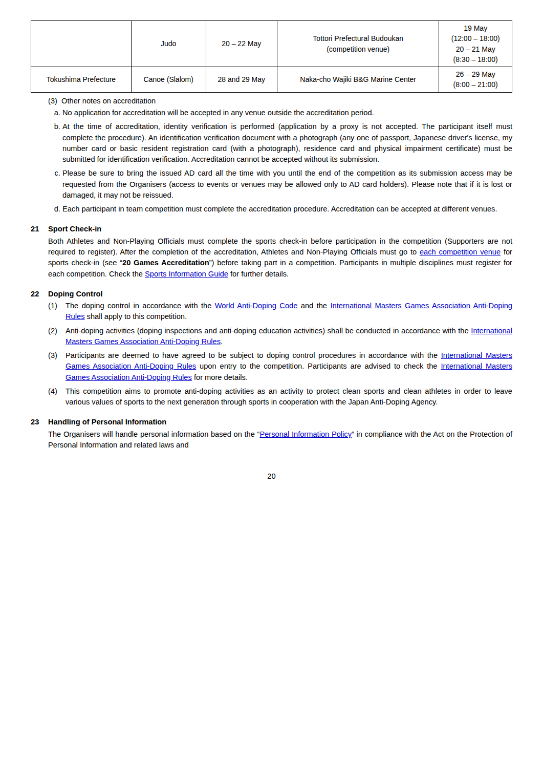| | Judo | 20 – 22 May | Tottori Prefectural Budoukan (competition venue) | 19 May (12:00 – 18:00) 20 – 21 May (8:30 – 18:00) |
| Tokushima Prefecture | Canoe (Slalom) | 28 and 29 May | Naka-cho Wajiki B&G Marine Center | 26 – 29 May (8:00 – 21:00) |
(3) Other notes on accreditation
No application for accreditation will be accepted in any venue outside the accreditation period.
At the time of accreditation, identity verification is performed (application by a proxy is not accepted. The participant itself must complete the procedure). An identification verification document with a photograph (any one of passport, Japanese driver's license, my number card or basic resident registration card (with a photograph), residence card and physical impairment certificate) must be submitted for identification verification. Accreditation cannot be accepted without its submission.
Please be sure to bring the issued AD card all the time with you until the end of the competition as its submission access may be requested from the Organisers (access to events or venues may be allowed only to AD card holders). Please note that if it is lost or damaged, it may not be reissued.
Each participant in team competition must complete the accreditation procedure. Accreditation can be accepted at different venues.
21 Sport Check-in
Both Athletes and Non-Playing Officials must complete the sports check-in before participation in the competition (Supporters are not required to register). After the completion of the accreditation, Athletes and Non-Playing Officials must go to each competition venue for sports check-in (see “20 Games Accreditation”) before taking part in a competition. Participants in multiple disciplines must register for each competition. Check the Sports Information Guide for further details.
22 Doping Control
The doping control in accordance with the World Anti-Doping Code and the International Masters Games Association Anti-Doping Rules shall apply to this competition.
Anti-doping activities (doping inspections and anti-doping education activities) shall be conducted in accordance with the International Masters Games Association Anti-Doping Rules.
Participants are deemed to have agreed to be subject to doping control procedures in accordance with the International Masters Games Association Anti-Doping Rules upon entry to the competition. Participants are advised to check the International Masters Games Association Anti-Doping Rules for more details.
This competition aims to promote anti-doping activities as an activity to protect clean sports and clean athletes in order to leave various values of sports to the next generation through sports in cooperation with the Japan Anti-Doping Agency.
23 Handling of Personal Information
The Organisers will handle personal information based on the “Personal Information Policy” in compliance with the Act on the Protection of Personal Information and related laws and
20